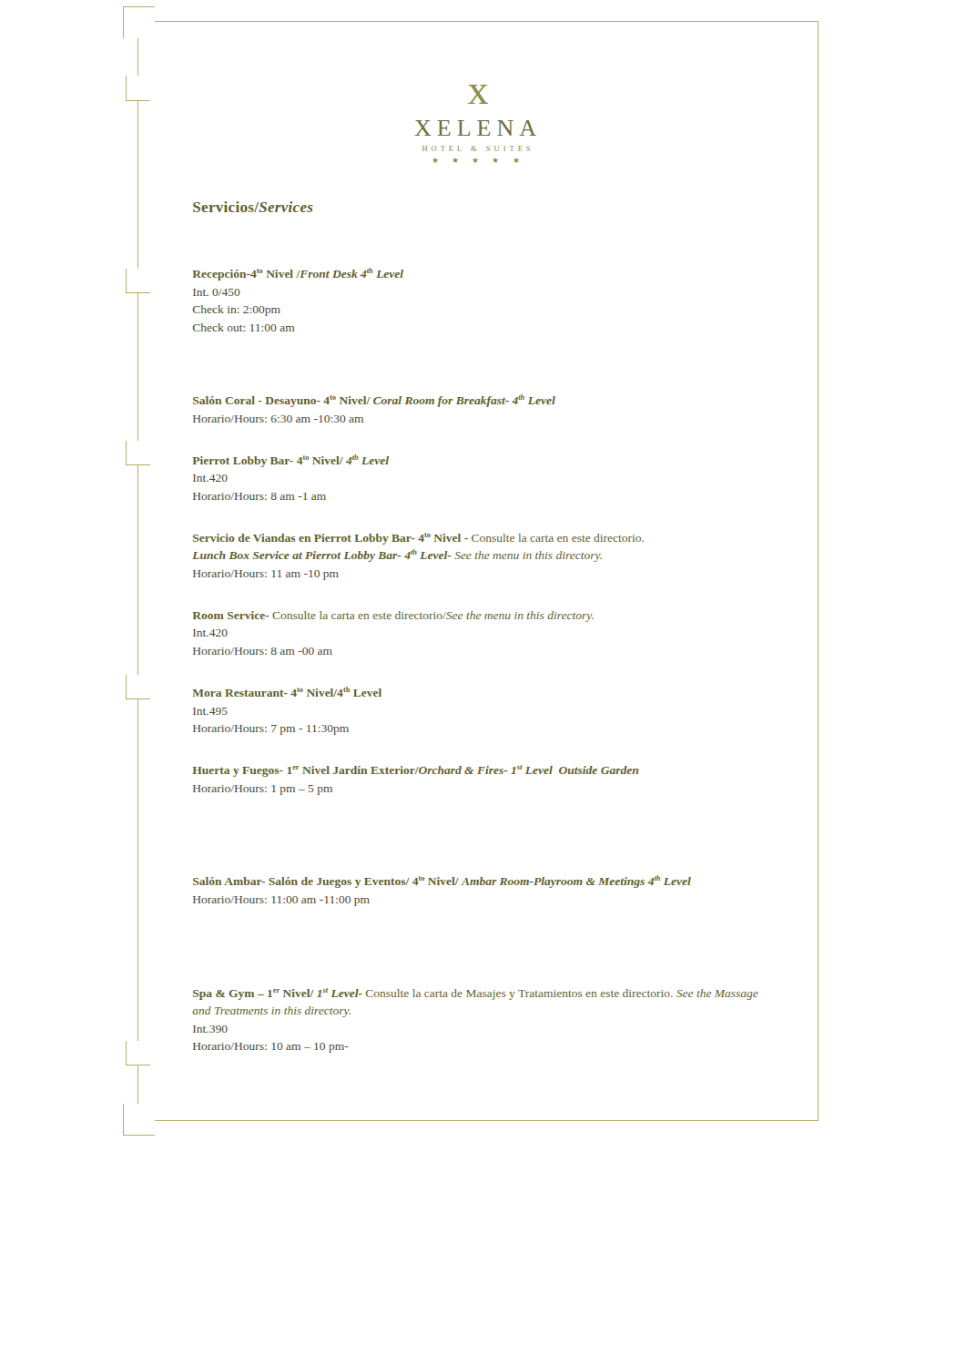x
XELENA
HOTEL & SUITES
★ ★ ★ ★ ★
Servicios/Services
Recepción-4to Nivel /Front Desk 4th Level
Int. 0/450
Check in: 2:00pm
Check out: 11:00 am
Salón Coral - Desayuno- 4to Nivel/ Coral Room for Breakfast- 4th Level
Horario/Hours: 6:30 am -10:30 am
Pierrot Lobby Bar- 4to Nivel/ 4th Level
Int.420
Horario/Hours: 8 am -1 am
Servicio de Viandas en Pierrot Lobby Bar- 4to Nivel - Consulte la carta en este directorio.
Lunch Box Service at Pierrot Lobby Bar- 4th Level- See the menu in this directory.
Horario/Hours: 11 am -10 pm
Room Service- Consulte la carta en este directorio/See the menu in this directory.
Int.420
Horario/Hours: 8 am -00 am
Mora Restaurant- 4to Nivel/4th Level
Int.495
Horario/Hours: 7 pm - 11:30pm
Huerta y Fuegos- 1er Nivel Jardín Exterior/Orchard & Fires- 1st Level Outside Garden
Horario/Hours: 1 pm – 5 pm
Salón Ambar- Salón de Juegos y Eventos/ 4to Nivel/ Ambar Room-Playroom & Meetings 4th Level
Horario/Hours: 11:00 am -11:00 pm
Spa & Gym – 1er Nivel/ 1st Level- Consulte la carta de Masajes y Tratamientos en este directorio. See the Massage and Treatments in this directory.
Int.390
Horario/Hours: 10 am – 10 pm-